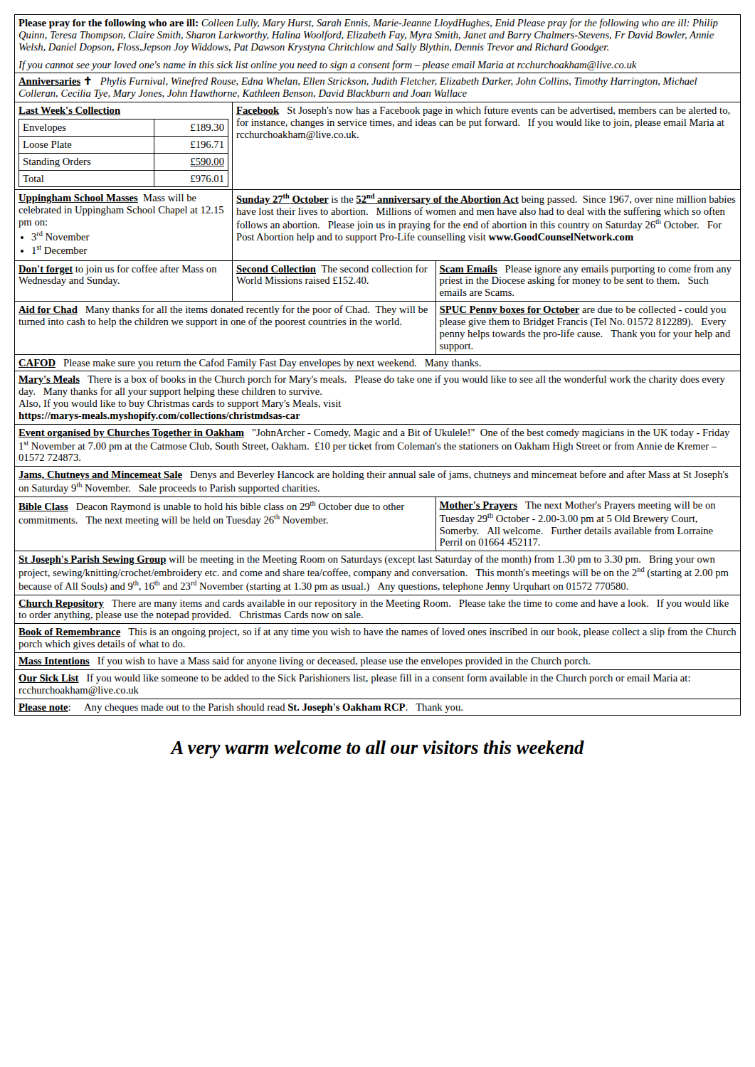| Please pray for the following who are ill: Colleen Lully, Mary Hurst, Sarah Ennis, Marie-Jeanne LloydHughes, Enid Please pray for the following who are ill: Philip Quinn, Teresa Thompson, Claire Smith, Sharon Larkworthy, Halina Woolford, Elizabeth Fay, Myra Smith, Janet and Barry Chalmers-Stevens, Fr David Bowler, Annie Welsh, Daniel Dopson, Floss,Jepson Joy Widdows, Pat Dawson Krystyna Chritchlow and Sally Blythin, Dennis Trevor and Richard Goodger. If you cannot see your loved one's name in this sick list online you need to sign a consent form – please email Maria at rcchurchoakham@live.co.uk |
| Anniversaries ✝ Phylis Furnival, Winefred Rouse, Edna Whelan, Ellen Strickson, Judith Fletcher, Elizabeth Darker, John Collins, Timothy Harrington, Michael Colleran, Cecilia Tye, Mary Jones, John Hawthorne, Kathleen Benson, David Blackburn and Joan Wallace |
| Last Week's Collection / Envelopes / £189.30 / / Loose Plate / £196.71 / / Standing Orders / £590.00 / / Total / £976.01 / | Facebook St Joseph's now has a Facebook page in which future events can be advertised, members can be alerted to, for instance, changes in service times, and ideas can be put forward. If you would like to join, please email Maria at rcchurchoakham@live.co.uk. |
| Uppingham School Masses Mass will be celebrated in Uppingham School Chapel at 12.15 pm on: 3 rd November 1 st December | Sunday 27 th October is the 52 nd anniversary of the Abortion Act being passed. Since 1967, over nine million babies have lost their lives to abortion. Millions of women and men have also had to deal with the suffering which so often follows an abortion. Please join us in praying for the end of abortion in this country on Saturday 26 th October. For Post Abortion help and to support Pro-Life counselling visit www.GoodCounselNetwork.com |
| Don't forget to join us for coffee after Mass on Wednesday and Sunday. | Second Collection The second collection for World Missions raised £152.40. | Scam Emails Please ignore any emails purporting to come from any priest in the Diocese asking for money to be sent to them. Such emails are Scams. |
| Aid for Chad Many thanks for all the items donated recently for the poor of Chad. They will be turned into cash to help the children we support in one of the poorest countries in the world. | SPUC Penny boxes for October are due to be collected - could you please give them to Bridget Francis (Tel No. 01572 812289). Every penny helps towards the pro-life cause. Thank you for your help and support. |
| CAFOD Please make sure you return the Cafod Family Fast Day envelopes by next weekend. Many thanks. |
| Mary's Meals There is a box of books in the Church porch for Mary's meals. Please do take one if you would like to see all the wonderful work the charity does every day. Many thanks for all your support helping these children to survive. Also, If you would like to buy Christmas cards to support Mary's Meals, visit https://marys-meals.myshopify.com/collections/christmdsas-car |
| Event organised by Churches Together in Oakham "JohnArcher - Comedy, Magic and a Bit of Ukulele!" One of the best comedy magicians in the UK today - Friday 1 st November at 7.00 pm at the Catmose Club, South Street, Oakham. £10 per ticket from Coleman's the stationers on Oakham High Street or from Annie de Kremer – 01572 724873. |
| Jams, Chutneys and Mincemeat Sale Denys and Beverley Hancock are holding their annual sale of jams, chutneys and mincemeat before and after Mass at St Joseph's on Saturday 9 th November. Sale proceeds to Parish supported charities. |
| Bible Class Deacon Raymond is unable to hold his bible class on 29 th October due to other commitments. The next meeting will be held on Tuesday 26 th November. | Mother's Prayers The next Mother's Prayers meeting will be on Tuesday 29 th October - 2.00-3.00 pm at 5 Old Brewery Court, Somerby. All welcome. Further details available from Lorraine Perril on 01664 452117. |
| St Joseph's Parish Sewing Group will be meeting in the Meeting Room on Saturdays (except last Saturday of the month) from 1.30 pm to 3.30 pm. Bring your own project, sewing/knitting/crochet/embroidery etc. and come and share tea/coffee, company and conversation. This month's meetings will be on the 2 nd (starting at 2.00 pm because of All Souls) and 9 th , 16 th and 23 rd November (starting at 1.30 pm as usual.) Any questions, telephone Jenny Urquhart on 01572 770580. |
| Church Repository There are many items and cards available in our repository in the Meeting Room. Please take the time to come and have a look. If you would like to order anything, please use the notepad provided. Christmas Cards now on sale. |
| Book of Remembrance This is an ongoing project, so if at any time you wish to have the names of loved ones inscribed in our book, please collect a slip from the Church porch which gives details of what to do. |
| Mass Intentions If you wish to have a Mass said for anyone living or deceased, please use the envelopes provided in the Church porch. |
| Our Sick List If you would like someone to be added to the Sick Parishioners list, please fill in a consent form available in the Church porch or email Maria at: rcchurchoakham@live.co.uk |
| Please note : Any cheques made out to the Parish should read St. Joseph's Oakham RCP . Thank you. |
A very warm welcome to all our visitors this weekend